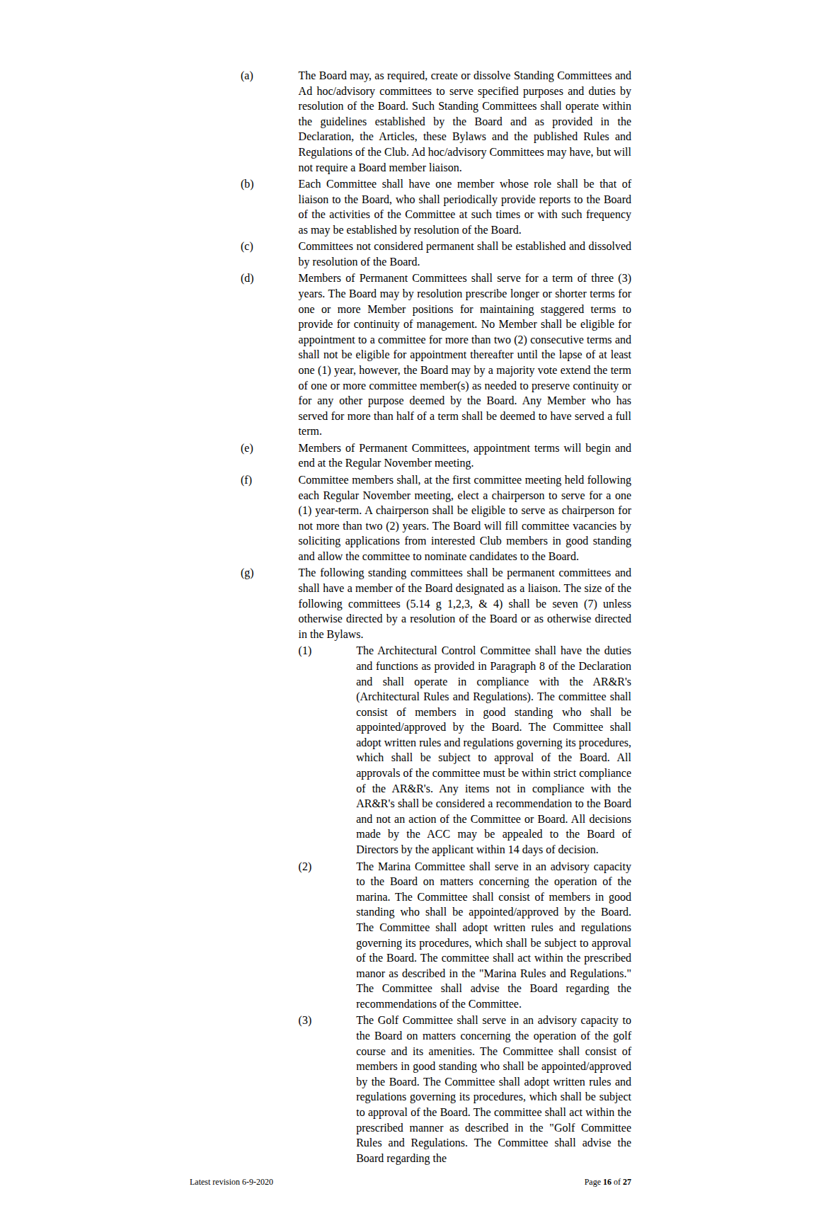(a) The Board may, as required, create or dissolve Standing Committees and Ad hoc/advisory committees to serve specified purposes and duties by resolution of the Board. Such Standing Committees shall operate within the guidelines established by the Board and as provided in the Declaration, the Articles, these Bylaws and the published Rules and Regulations of the Club. Ad hoc/advisory Committees may have, but will not require a Board member liaison.
(b) Each Committee shall have one member whose role shall be that of liaison to the Board, who shall periodically provide reports to the Board of the activities of the Committee at such times or with such frequency as may be established by resolution of the Board.
(c) Committees not considered permanent shall be established and dissolved by resolution of the Board.
(d) Members of Permanent Committees shall serve for a term of three (3) years. The Board may by resolution prescribe longer or shorter terms for one or more Member positions for maintaining staggered terms to provide for continuity of management. No Member shall be eligible for appointment to a committee for more than two (2) consecutive terms and shall not be eligible for appointment thereafter until the lapse of at least one (1) year, however, the Board may by a majority vote extend the term of one or more committee member(s) as needed to preserve continuity or for any other purpose deemed by the Board. Any Member who has served for more than half of a term shall be deemed to have served a full term.
(e) Members of Permanent Committees, appointment terms will begin and end at the Regular November meeting.
(f) Committee members shall, at the first committee meeting held following each Regular November meeting, elect a chairperson to serve for a one (1) year-term. A chairperson shall be eligible to serve as chairperson for not more than two (2) years. The Board will fill committee vacancies by soliciting applications from interested Club members in good standing and allow the committee to nominate candidates to the Board.
(g) The following standing committees shall be permanent committees and shall have a member of the Board designated as a liaison. The size of the following committees (5.14 g 1,2,3, & 4) shall be seven (7) unless otherwise directed by a resolution of the Board or as otherwise directed in the Bylaws.
(1) The Architectural Control Committee shall have the duties and functions as provided in Paragraph 8 of the Declaration and shall operate in compliance with the AR&R's (Architectural Rules and Regulations). The committee shall consist of members in good standing who shall be appointed/approved by the Board. The Committee shall adopt written rules and regulations governing its procedures, which shall be subject to approval of the Board. All approvals of the committee must be within strict compliance of the AR&R's. Any items not in compliance with the AR&R's shall be considered a recommendation to the Board and not an action of the Committee or Board. All decisions made by the ACC may be appealed to the Board of Directors by the applicant within 14 days of decision.
(2) The Marina Committee shall serve in an advisory capacity to the Board on matters concerning the operation of the marina. The Committee shall consist of members in good standing who shall be appointed/approved by the Board. The Committee shall adopt written rules and regulations governing its procedures, which shall be subject to approval of the Board. The committee shall act within the prescribed manor as described in the "Marina Rules and Regulations." The Committee shall advise the Board regarding the recommendations of the Committee.
(3) The Golf Committee shall serve in an advisory capacity to the Board on matters concerning the operation of the golf course and its amenities. The Committee shall consist of members in good standing who shall be appointed/approved by the Board. The Committee shall adopt written rules and regulations governing its procedures, which shall be subject to approval of the Board. The committee shall act within the prescribed manner as described in the "Golf Committee Rules and Regulations. The Committee shall advise the Board regarding the
Latest revision 6-9-2020 Page 16 of 27